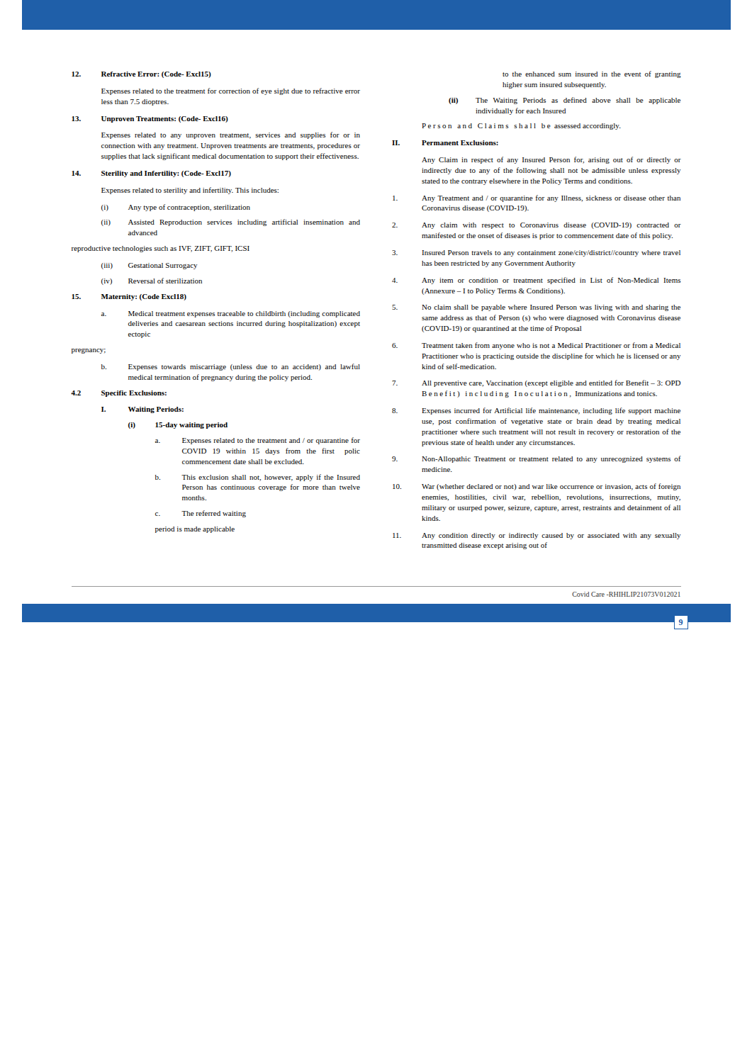12.
Refractive Error: (Code- Excl15)
Expenses related to the treatment for correction of eye sight due to refractive error less than 7.5 dioptres.
13.
Unproven Treatments: (Code- Excl16)
Expenses related to any unproven treatment, services and supplies for or in connection with any treatment. Unproven treatments are treatments, procedures or supplies that lack significant medical documentation to support their effectiveness.
14.
Sterility and Infertility: (Code- Excl17)
Expenses related to sterility and infertility. This includes:
(i)
Any type of contraception, sterilization
(ii)
Assisted Reproduction services including artificial insemination and advanced
reproductive technologies such as IVF, ZIFT, GIFT, ICSI
(iii)
Gestational Surrogacy
(iv)
Reversal of sterilization
15.
Maternity: (Code Excl18)
a.
Medical treatment expenses traceable to childbirth (including complicated deliveries and caesarean sections incurred during hospitalization) except ectopic
pregnancy;
b.
Expenses towards miscarriage (unless due to an accident) and lawful medical termination of pregnancy during the policy period.
4.2
Specific Exclusions:
I.
Waiting Periods:
(i)
15-day waiting period
a.
Expenses related to the treatment and / or quarantine for COVID 19 within 15 days from the first polic commencement date shall be excluded.
b.
This exclusion shall not, however, apply if the Insured Person has continuous coverage for more than twelve months.
c.
The referred waiting
period is made applicable
to the enhanced sum insured in the event of granting higher sum insured subsequently.
(ii)
The Waiting Periods as defined above shall be applicable individually for each Insured
Person and Claims shall be assessed accordingly.
II.
Permanent Exclusions:
Any Claim in respect of any Insured Person for, arising out of or directly or indirectly due to any of the following shall not be admissible unless expressly stated to the contrary elsewhere in the Policy Terms and conditions.
1.
Any Treatment and / or quarantine for any Illness, sickness or disease other than Coronavirus disease (COVID-19).
2.
Any claim with respect to Coronavirus disease (COVID-19) contracted or manifested or the onset of diseases is prior to commencement date of this policy.
3.
Insured Person travels to any containment zone/city/district//country where travel has been restricted by any Government Authority
4.
Any item or condition or treatment specified in List of Non-Medical Items (Annexure – I to Policy Terms & Conditions).
5.
No claim shall be payable where Insured Person was living with and sharing the same address as that of Person (s) who were diagnosed with Coronavirus disease (COVID-19) or quarantined at the time of Proposal
6.
Treatment taken from anyone who is not a Medical Practitioner or from a Medical Practitioner who is practicing outside the discipline for which he is licensed or any kind of self-medication.
7.
All preventive care, Vaccination (except eligible and entitled for Benefit – 3: OPD Benefit) including Inoculation, Immunizations and tonics.
8.
Expenses incurred for Artificial life maintenance, including life support machine use, post confirmation of vegetative state or brain dead by treating medical practitioner where such treatment will not result in recovery or restoration of the previous state of health under any circumstances.
9.
Non-Allopathic Treatment or treatment related to any unrecognized systems of medicine.
10.
War (whether declared or not) and war like occurrence or invasion, acts of foreign enemies, hostilities, civil war, rebellion, revolutions, insurrections, mutiny, military or usurped power, seizure, capture, arrest, restraints and detainment of all kinds.
11.
Any condition directly or indirectly caused by or associated with any sexually transmitted disease except arising out of
Covid Care -RHIHLIP21073V012021
9